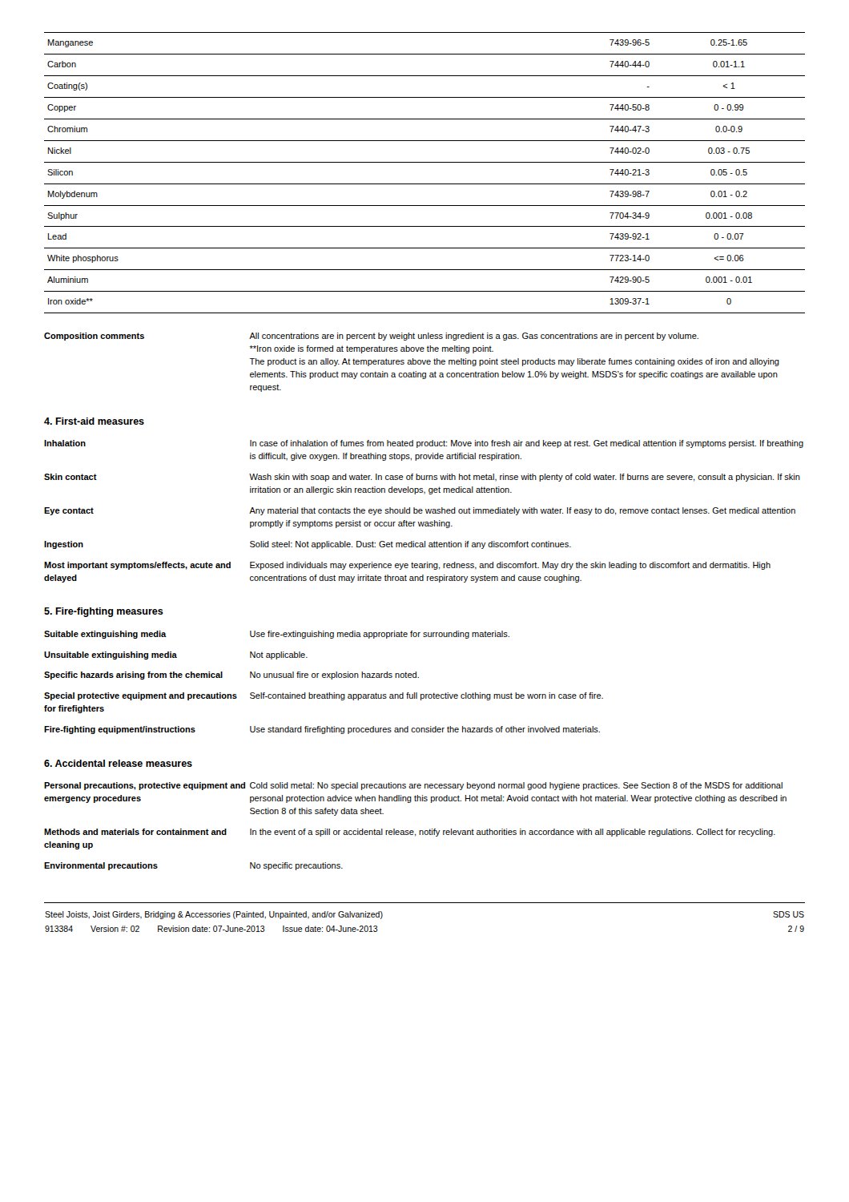| Manganese | 7439-96-5 | 0.25-1.65 |
| Carbon | 7440-44-0 | 0.01-1.1 |
| Coating(s) | - | < 1 |
| Copper | 7440-50-8 | 0 - 0.99 |
| Chromium | 7440-47-3 | 0.0-0.9 |
| Nickel | 7440-02-0 | 0.03 - 0.75 |
| Silicon | 7440-21-3 | 0.05 - 0.5 |
| Molybdenum | 7439-98-7 | 0.01 - 0.2 |
| Sulphur | 7704-34-9 | 0.001 - 0.08 |
| Lead | 7439-92-1 | 0 - 0.07 |
| White phosphorus | 7723-14-0 | <= 0.06 |
| Aluminium | 7429-90-5 | 0.001 - 0.01 |
| Iron oxide** | 1309-37-1 | 0 |
| Composition comments | All concentrations are in percent by weight unless ingredient is a gas. Gas concentrations are in percent by volume. **Iron oxide is formed at temperatures above the melting point. The product is an alloy. At temperatures above the melting point steel products may liberate fumes containing oxides of iron and alloying elements. This product may contain a coating at a concentration below 1.0% by weight. MSDS’s for specific coatings are available upon request. |
4. First-aid measures
| Inhalation | In case of inhalation of fumes from heated product: Move into fresh air and keep at rest. Get medical attention if symptoms persist. If breathing is difficult, give oxygen. If breathing stops, provide artificial respiration. |
| Skin contact | Wash skin with soap and water. In case of burns with hot metal, rinse with plenty of cold water. If burns are severe, consult a physician. If skin irritation or an allergic skin reaction develops, get medical attention. |
| Eye contact | Any material that contacts the eye should be washed out immediately with water. If easy to do, remove contact lenses. Get medical attention promptly if symptoms persist or occur after washing. |
| Ingestion | Solid steel: Not applicable. Dust: Get medical attention if any discomfort continues. |
| Most important symptoms/effects, acute and delayed | Exposed individuals may experience eye tearing, redness, and discomfort. May dry the skin leading to discomfort and dermatitis. High concentrations of dust may irritate throat and respiratory system and cause coughing. |
5. Fire-fighting measures
| Suitable extinguishing media | Use fire-extinguishing media appropriate for surrounding materials. |
| Unsuitable extinguishing media | Not applicable. |
| Specific hazards arising from the chemical | No unusual fire or explosion hazards noted. |
| Special protective equipment and precautions for firefighters | Self-contained breathing apparatus and full protective clothing must be worn in case of fire. |
| Fire-fighting equipment/instructions | Use standard firefighting procedures and consider the hazards of other involved materials. |
6. Accidental release measures
| Personal precautions, protective equipment and emergency procedures | Cold solid metal: No special precautions are necessary beyond normal good hygiene practices. See Section 8 of the MSDS for additional personal protection advice when handling this product. Hot metal: Avoid contact with hot material. Wear protective clothing as described in Section 8 of this safety data sheet. |
| Methods and materials for containment and cleaning up | In the event of a spill or accidental release, notify relevant authorities in accordance with all applicable regulations. Collect for recycling. |
| Environmental precautions | No specific precautions. |
| Steel Joists, Joist Girders, Bridging & Accessories (Painted, Unpainted, and/or Galvanized) | SDS US |
| 913384 Version #: 02 Revision date: 07-June-2013 Issue date: 04-June-2013 | 2 / 9 |